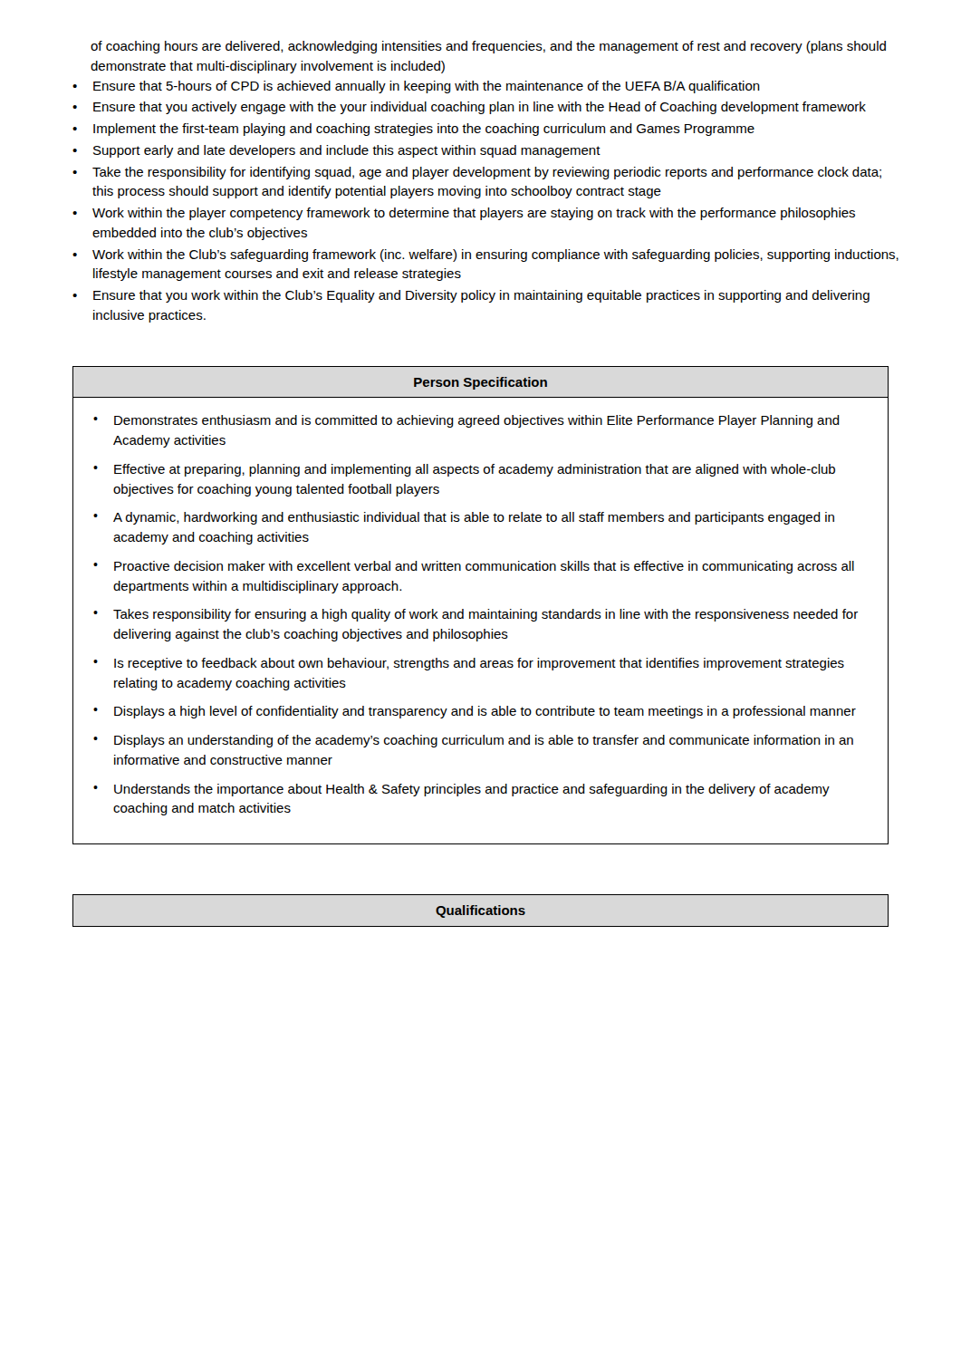of coaching hours are delivered, acknowledging intensities and frequencies, and the management of rest and recovery (plans should demonstrate that multi-disciplinary involvement is included)
Ensure that 5-hours of CPD is achieved annually in keeping with the maintenance of the UEFA B/A qualification
Ensure that you actively engage with the your individual coaching plan in line with the Head of Coaching development framework
Implement the first-team playing and coaching strategies into the coaching curriculum and Games Programme
Support early and late developers and include this aspect within squad management
Take the responsibility for identifying squad, age and player development by reviewing periodic reports and performance clock data; this process should support and identify potential players moving into schoolboy contract stage
Work within the player competency framework to determine that players are staying on track with the performance philosophies embedded into the club’s objectives
Work within the Club’s safeguarding framework (inc. welfare) in ensuring compliance with safeguarding policies, supporting inductions, lifestyle management courses and exit and release strategies
Ensure that you work within the Club’s Equality and Diversity policy in maintaining equitable practices in supporting and delivering inclusive practices.
Person Specification
Demonstrates enthusiasm and is committed to achieving agreed objectives within Elite Performance Player Planning and Academy activities
Effective at preparing, planning and implementing all aspects of academy administration that are aligned with whole-club objectives for coaching young talented football players
A dynamic, hardworking and enthusiastic individual that is able to relate to all staff members and participants engaged in academy and coaching activities
Proactive decision maker with excellent verbal and written communication skills that is effective in communicating across all departments within a multidisciplinary approach.
Takes responsibility for ensuring a high quality of work and maintaining standards in line with the responsiveness needed for delivering against the club’s coaching objectives and philosophies
Is receptive to feedback about own behaviour, strengths and areas for improvement that identifies improvement strategies relating to academy coaching activities
Displays a high level of confidentiality and transparency and is able to contribute to team meetings in a professional manner
Displays an understanding of the academy’s coaching curriculum and is able to transfer and communicate information in an informative and constructive manner
Understands the importance about Health & Safety principles and practice and safeguarding in the delivery of academy coaching and match activities
Qualifications